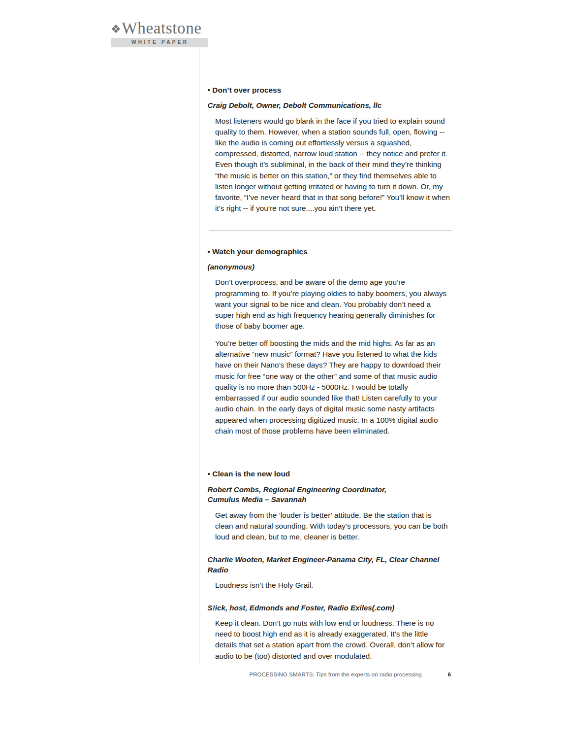❖Wheatstone
WHITE PAPER
• Don’t over process
Craig Debolt, Owner, Debolt Communications, llc
Most listeners would go blank in the face if you tried to explain sound quality to them. However, when a station sounds full, open, flowing -- like the audio is coming out effortlessly versus a squashed, compressed, distorted, narrow loud station -- they notice and prefer it. Even though it’s subliminal, in the back of their mind they’re thinking “the music is better on this station,” or they find themselves able to listen longer without getting irritated or having to turn it down. Or, my favorite, “I’ve never heard that in that song before!” You’ll know it when it’s right -- if you’re not sure....you ain’t there yet.
• Watch your demographics
(anonymous)
Don’t overprocess, and be aware of the demo age you’re programming to. If you’re playing oldies to baby boomers, you always want your signal to be nice and clean. You probably don’t need a super high end as high frequency hearing generally diminishes for those of baby boomer age.
You’re better off boosting the mids and the mid highs. As far as an alternative “new music” format? Have you listened to what the kids have on their Nano’s these days? They are happy to download their music for free “one way or the other” and some of that music audio quality is no more than 500Hz - 5000Hz. I would be totally embarrassed if our audio sounded like that! Listen carefully to your audio chain. In the early days of digital music some nasty artifacts appeared when processing digitized music. In a 100% digital audio chain most of those problems have been eliminated.
• Clean is the new loud
Robert Combs, Regional Engineering Coordinator,
Cumulus Media – Savannah
Get away from the ‘louder is better’ attitude. Be the station that is clean and natural sounding. With today’s processors, you can be both loud and clean, but to me, cleaner is better.
Charlie Wooten, Market Engineer-Panama City, FL, Clear Channel Radio
Loudness isn’t the Holy Grail.
S!ick, host, Edmonds and Foster, Radio Exiles(.com)
Keep it clean. Don’t go nuts with low end or loudness. There is no need to boost high end as it is already exaggerated. It’s the little details that set a station apart from the crowd. Overall, don’t allow for audio to be (too) distorted and over modulated.
PROCESSING SMARTS: Tips from the experts on radio processing 6